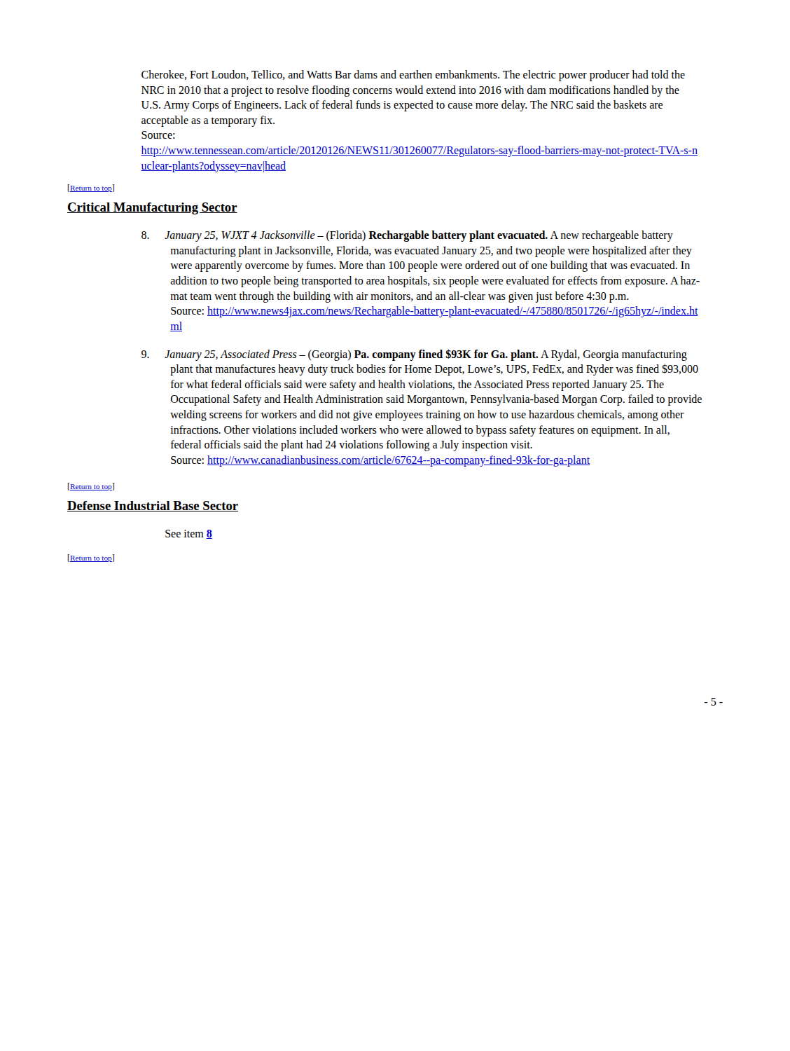Cherokee, Fort Loudon, Tellico, and Watts Bar dams and earthen embankments. The electric power producer had told the NRC in 2010 that a project to resolve flooding concerns would extend into 2016 with dam modifications handled by the U.S. Army Corps of Engineers. Lack of federal funds is expected to cause more delay. The NRC said the baskets are acceptable as a temporary fix.
Source:
http://www.tennessean.com/article/20120126/NEWS11/301260077/Regulators-say-flood-barriers-may-not-protect-TVA-s-nuclear-plants?odyssey=nav|head
[Return to top]
Critical Manufacturing Sector
8. January 25, WJXT 4 Jacksonville – (Florida) Rechargable battery plant evacuated. A new rechargeable battery manufacturing plant in Jacksonville, Florida, was evacuated January 25, and two people were hospitalized after they were apparently overcome by fumes. More than 100 people were ordered out of one building that was evacuated. In addition to two people being transported to area hospitals, six people were evaluated for effects from exposure. A haz-mat team went through the building with air monitors, and an all-clear was given just before 4:30 p.m.
Source: http://www.news4jax.com/news/Rechargable-battery-plant-evacuated/-/475880/8501726/-/ig65hyz/-/index.html
9. January 25, Associated Press – (Georgia) Pa. company fined $93K for Ga. plant. A Rydal, Georgia manufacturing plant that manufactures heavy duty truck bodies for Home Depot, Lowe’s, UPS, FedEx, and Ryder was fined $93,000 for what federal officials said were safety and health violations, the Associated Press reported January 25. The Occupational Safety and Health Administration said Morgantown, Pennsylvania-based Morgan Corp. failed to provide welding screens for workers and did not give employees training on how to use hazardous chemicals, among other infractions. Other violations included workers who were allowed to bypass safety features on equipment. In all, federal officials said the plant had 24 violations following a July inspection visit.
Source: http://www.canadianbusiness.com/article/67624--pa-company-fined-93k-for-ga-plant
[Return to top]
Defense Industrial Base Sector
See item 8
[Return to top]
- 5 -